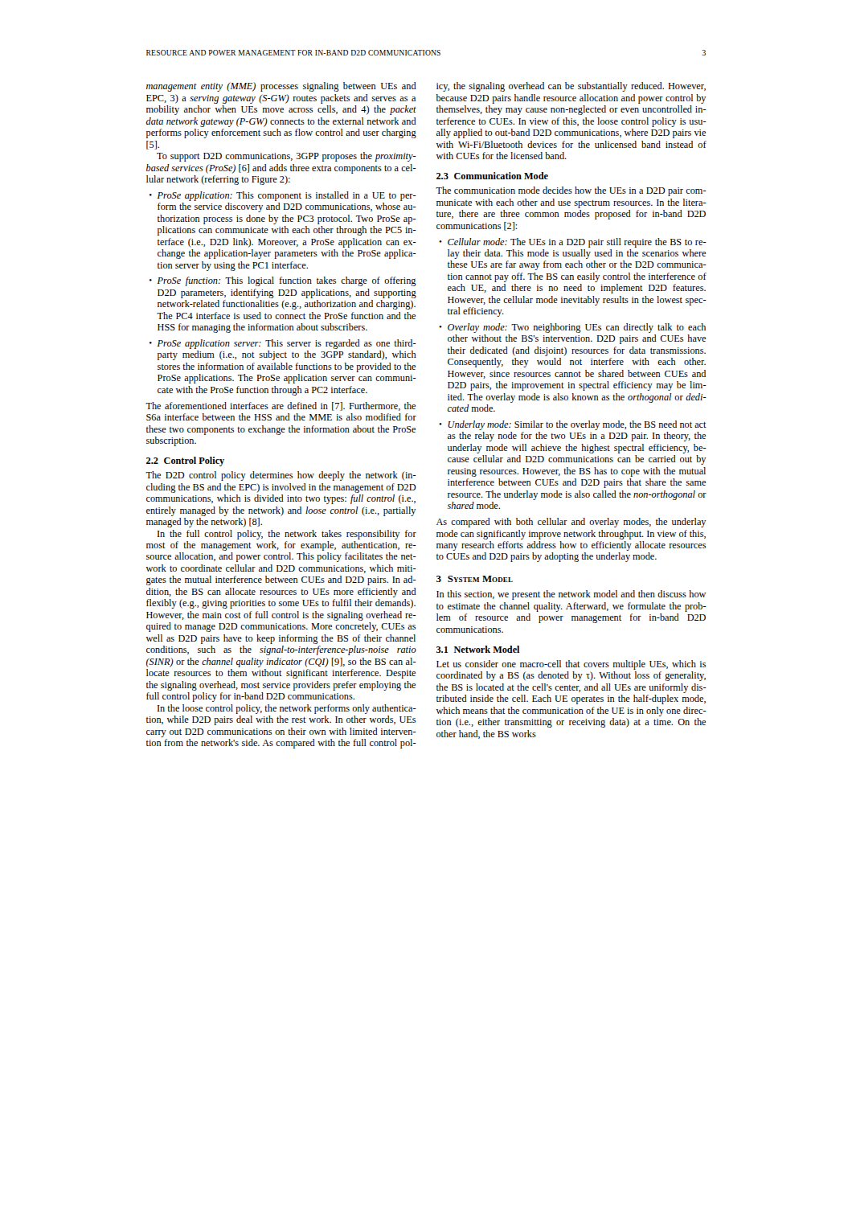Resource and Power Management for In-Band D2D Communications 3
management entity (MME) processes signaling between UEs and EPC, 3) a serving gateway (S-GW) routes packets and serves as a mobility anchor when UEs move across cells, and 4) the packet data network gateway (P-GW) connects to the external network and performs policy enforcement such as flow control and user charging [5].
To support D2D communications, 3GPP proposes the proximity-based services (ProSe) [6] and adds three extra components to a cellular network (referring to Figure 2):
ProSe application: This component is installed in a UE to perform the service discovery and D2D communications, whose authorization process is done by the PC3 protocol. Two ProSe applications can communicate with each other through the PC5 interface (i.e., D2D link). Moreover, a ProSe application can exchange the application-layer parameters with the ProSe application server by using the PC1 interface.
ProSe function: This logical function takes charge of offering D2D parameters, identifying D2D applications, and supporting network-related functionalities (e.g., authorization and charging). The PC4 interface is used to connect the ProSe function and the HSS for managing the information about subscribers.
ProSe application server: This server is regarded as one third-party medium (i.e., not subject to the 3GPP standard), which stores the information of available functions to be provided to the ProSe applications. The ProSe application server can communicate with the ProSe function through a PC2 interface.
The aforementioned interfaces are defined in [7]. Furthermore, the S6a interface between the HSS and the MME is also modified for these two components to exchange the information about the ProSe subscription.
2.2 Control Policy
The D2D control policy determines how deeply the network (including the BS and the EPC) is involved in the management of D2D communications, which is divided into two types: full control (i.e., entirely managed by the network) and loose control (i.e., partially managed by the network) [8].
In the full control policy, the network takes responsibility for most of the management work, for example, authentication, resource allocation, and power control. This policy facilitates the network to coordinate cellular and D2D communications, which mitigates the mutual interference between CUEs and D2D pairs. In addition, the BS can allocate resources to UEs more efficiently and flexibly (e.g., giving priorities to some UEs to fulfil their demands). However, the main cost of full control is the signaling overhead required to manage D2D communications. More concretely, CUEs as well as D2D pairs have to keep informing the BS of their channel conditions, such as the signal-to-interference-plus-noise ratio (SINR) or the channel quality indicator (CQI) [9], so the BS can allocate resources to them without significant interference. Despite the signaling overhead, most service providers prefer employing the full control policy for in-band D2D communications.
In the loose control policy, the network performs only authentication, while D2D pairs deal with the rest work. In other words, UEs carry out D2D communications on their own with limited intervention from the network's side. As compared with the full control policy, the signaling overhead can be substantially reduced. However, because D2D pairs handle resource allocation and power control by themselves, they may cause non-neglected or even uncontrolled interference to CUEs. In view of this, the loose control policy is usually applied to out-band D2D communications, where D2D pairs vie with Wi-Fi/Bluetooth devices for the unlicensed band instead of with CUEs for the licensed band.
2.3 Communication Mode
The communication mode decides how the UEs in a D2D pair communicate with each other and use spectrum resources. In the literature, there are three common modes proposed for in-band D2D communications [2]:
Cellular mode: The UEs in a D2D pair still require the BS to relay their data. This mode is usually used in the scenarios where these UEs are far away from each other or the D2D communication cannot pay off. The BS can easily control the interference of each UE, and there is no need to implement D2D features. However, the cellular mode inevitably results in the lowest spectral efficiency.
Overlay mode: Two neighboring UEs can directly talk to each other without the BS's intervention. D2D pairs and CUEs have their dedicated (and disjoint) resources for data transmissions. Consequently, they would not interfere with each other. However, since resources cannot be shared between CUEs and D2D pairs, the improvement in spectral efficiency may be limited. The overlay mode is also known as the orthogonal or dedicated mode.
Underlay mode: Similar to the overlay mode, the BS need not act as the relay node for the two UEs in a D2D pair. In theory, the underlay mode will achieve the highest spectral efficiency, because cellular and D2D communications can be carried out by reusing resources. However, the BS has to cope with the mutual interference between CUEs and D2D pairs that share the same resource. The underlay mode is also called the non-orthogonal or shared mode.
As compared with both cellular and overlay modes, the underlay mode can significantly improve network throughput. In view of this, many research efforts address how to efficiently allocate resources to CUEs and D2D pairs by adopting the underlay mode.
3 System Model
In this section, we present the network model and then discuss how to estimate the channel quality. Afterward, we formulate the problem of resource and power management for in-band D2D communications.
3.1 Network Model
Let us consider one macro-cell that covers multiple UEs, which is coordinated by a BS (as denoted by τ). Without loss of generality, the BS is located at the cell's center, and all UEs are uniformly distributed inside the cell. Each UE operates in the half-duplex mode, which means that the communication of the UE is in only one direction (i.e., either transmitting or receiving data) at a time. On the other hand, the BS works